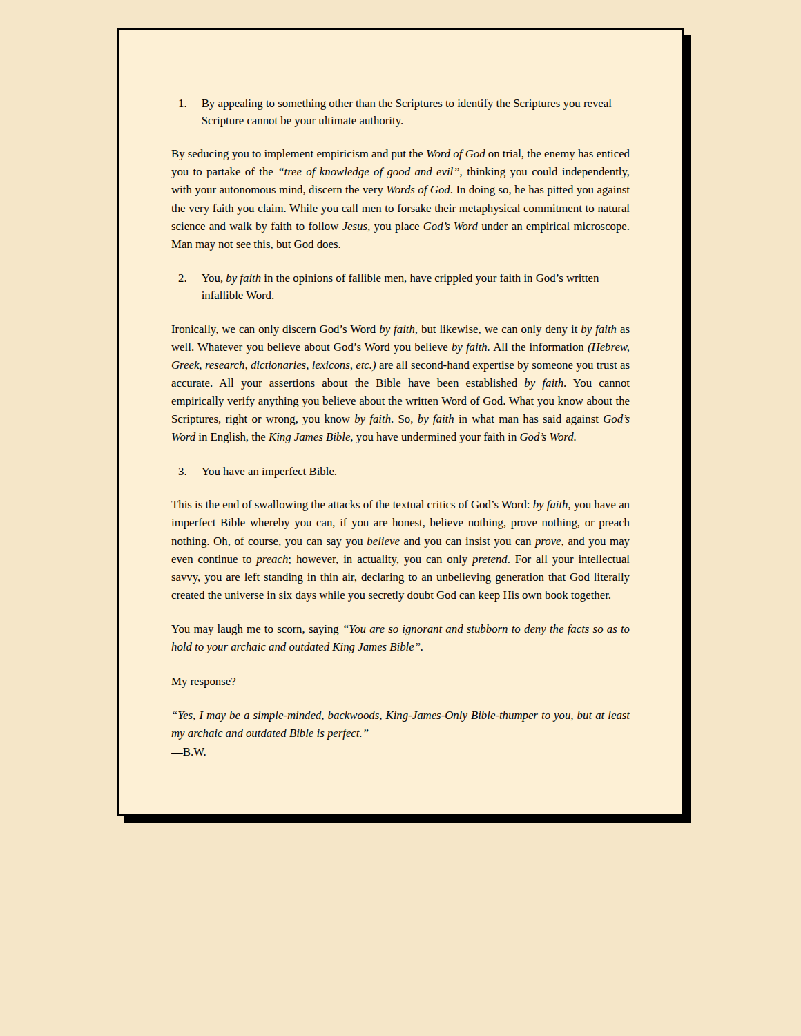1.
By appealing to something other than the Scriptures to identify the Scriptures you reveal Scripture cannot be your ultimate authority.
By seducing you to implement empiricism and put the Word of God on trial, the enemy has enticed you to partake of the “tree of knowledge of good and evil”, thinking you could independently, with your autonomous mind, discern the very Words of God. In doing so, he has pitted you against the very faith you claim. While you call men to forsake their metaphysical commitment to natural science and walk by faith to follow Jesus, you place God’s Word under an empirical microscope. Man may not see this, but God does.
2.
You, by faith in the opinions of fallible men, have crippled your faith in God’s written infallible Word.
Ironically, we can only discern God’s Word by faith, but likewise, we can only deny it by faith as well. Whatever you believe about God’s Word you believe by faith. All the information (Hebrew, Greek, research, dictionaries, lexicons, etc.) are all second-hand expertise by someone you trust as accurate. All your assertions about the Bible have been established by faith. You cannot empirically verify anything you believe about the written Word of God. What you know about the Scriptures, right or wrong, you know by faith. So, by faith in what man has said against God’s Word in English, the King James Bible, you have undermined your faith in God’s Word.
3.
You have an imperfect Bible.
This is the end of swallowing the attacks of the textual critics of God’s Word: by faith, you have an imperfect Bible whereby you can, if you are honest, believe nothing, prove nothing, or preach nothing. Oh, of course, you can say you believe and you can insist you can prove, and you may even continue to preach; however, in actuality, you can only pretend. For all your intellectual savvy, you are left standing in thin air, declaring to an unbelieving generation that God literally created the universe in six days while you secretly doubt God can keep His own book together.
You may laugh me to scorn, saying “You are so ignorant and stubborn to deny the facts so as to hold to your archaic and outdated King James Bible”.
My response?
“Yes, I may be a simple-minded, backwoods, King-James-Only Bible-thumper to you, but at least my archaic and outdated Bible is perfect.”
—B.W.